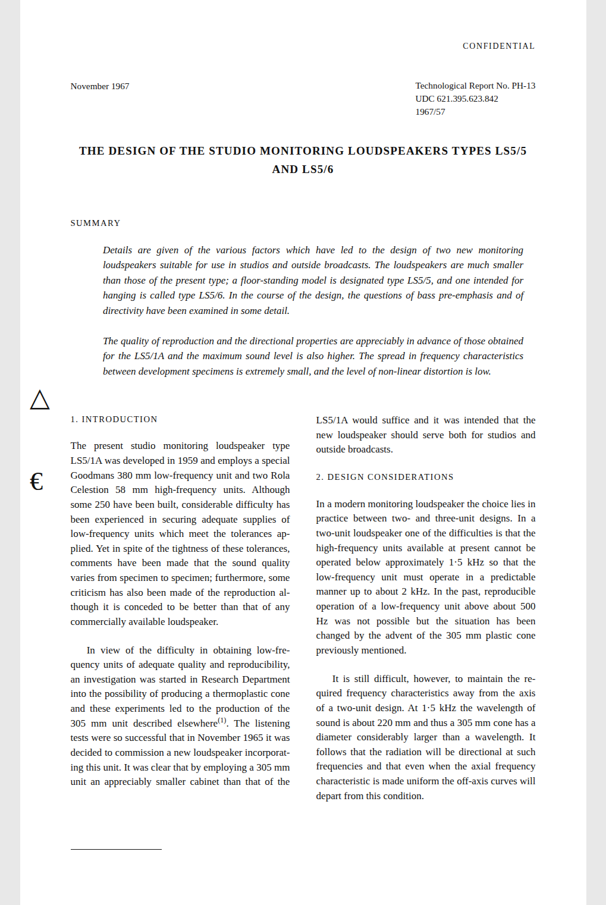CONFIDENTIAL
November 1967
Technological Report No. PH-13 UDC 621.395.623.8421967/57
THE DESIGN OF THE STUDIO MONITORING LOUDSPEAKERS TYPES LS5/5
AND LS5/6
SUMMARY
Details are given of the various factors which have led to the design of two new monitoring loudspeakers suitable for use in studios and outside broadcasts. The loudspeakers are much smaller than those of the present type; a floor-standing model is designated type LS5/5, and one intended for hanging is called type LS5/6. In the course of the design, the questions of bass pre-emphasis and of directivity have been examined in some detail.
The quality of reproduction and the directional properties are appreciably in advance of those obtained for the LS5/1A and the maximum sound level is also higher. The spread in frequency characteristics between development specimens is extremely small, and the level of non-linear distortion is low.
△ €
1. INTRODUCTION
The present studio monitoring loudspeaker type LS5/1A was developed in 1959 and employs a special Goodmans 380 mm low-frequency unit and two Rola Celestion 58 mm high-frequency units. Although some 250 have been built, considerable difficulty has been experienced in securing adequate supplies of low-frequency units which meet the tolerances applied. Yet in spite of the tightness of these tolerances, comments have been made that the sound quality varies from specimen to specimen; furthermore, some criticism has also been made of the reproduction although it is conceded to be better than that of any commercially available loudspeaker.
In view of the difficulty in obtaining low-frequency units of adequate quality and reproducibility, an investigation was started in Research Department into the possibility of producing a thermoplastic cone and these experiments led to the production of the 305 mm unit described elsewhere(1). The listening tests were so successful that in November 1965 it was decided to commission a new loudspeaker incorporating this unit. It was clear that by employing a 305 mm unit an appreciably smaller cabinet than that of the LS5/1A would suffice and it was intended that the new loudspeaker should serve both for studios and outside broadcasts.
2. DESIGN CONSIDERATIONS
In a modern monitoring loudspeaker the choice lies in practice between two- and three-unit designs. In a two-unit loudspeaker one of the difficulties is that the high-frequency units available at present cannot be operated below approximately 1·5 kHz so that the low-frequency unit must operate in a predictable manner up to about 2 kHz. In the past, reproducible operation of a low-frequency unit above about 500 Hz was not possible but the situation has been changed by the advent of the 305 mm plastic cone previously mentioned.
It is still difficult, however, to maintain the required frequency characteristics away from the axis of a two-unit design. At 1·5 kHz the wavelength of sound is about 220 mm and thus a 305 mm cone has a diameter considerably larger than a wavelength. It follows that the radiation will be directional at such frequencies and that even when the axial frequency characteristic is made uniform the off-axis curves will depart from this condition.